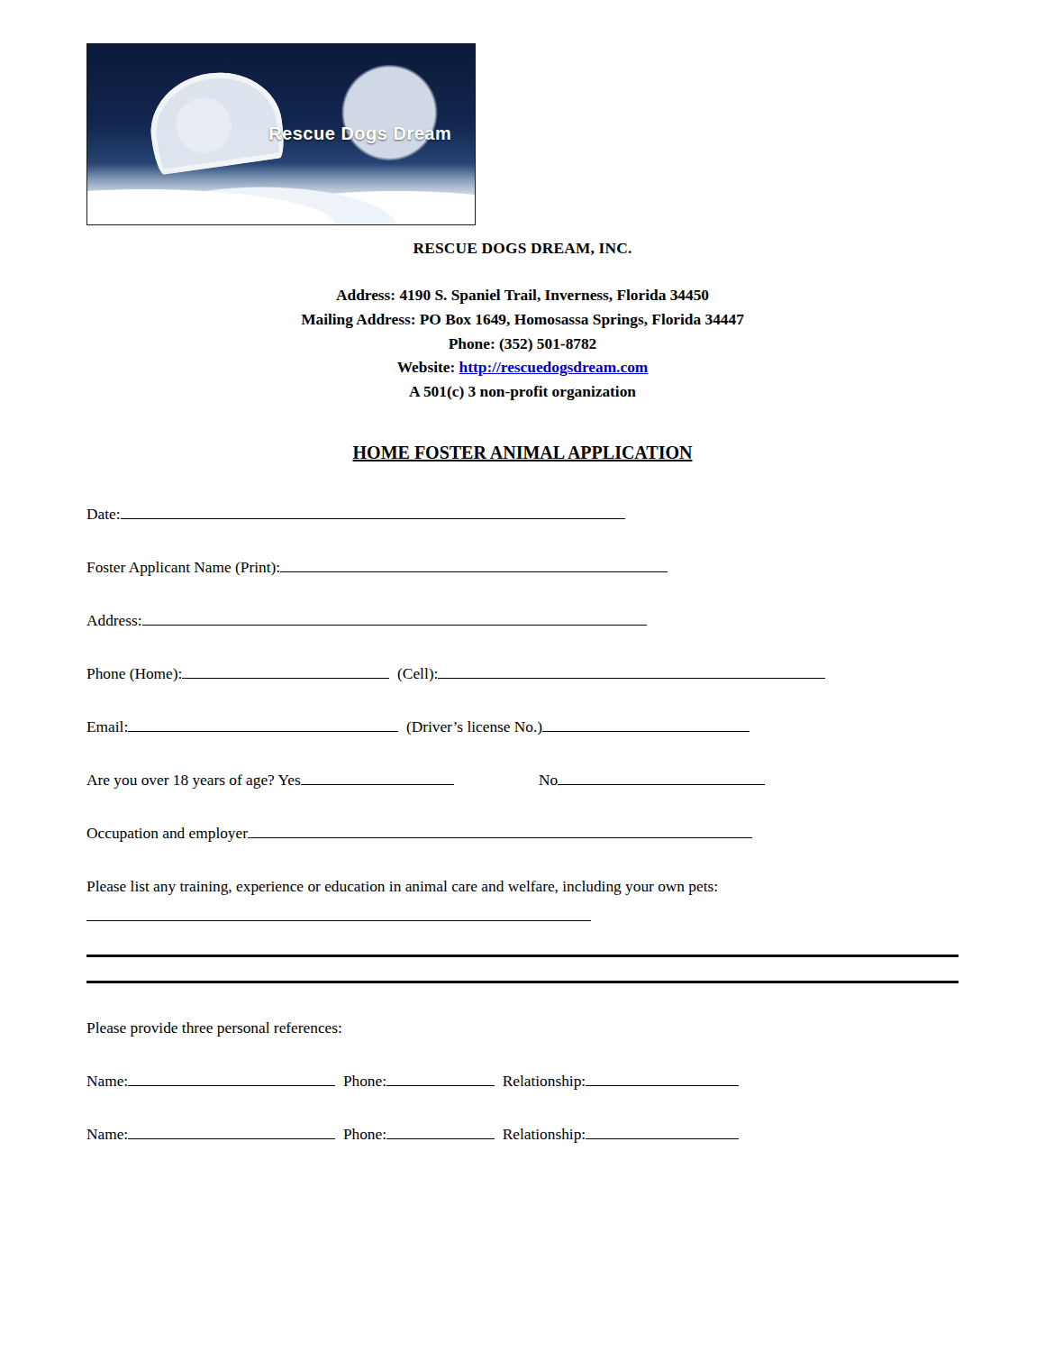Rescue Dogs Dream
RESCUE DOGS DREAM, INC.
Address: 4190 S. Spaniel Trail, Inverness, Florida 34450
Mailing Address: PO Box 1649, Homosassa Springs, Florida 34447
Phone: (352) 501-8782
Website: http://rescuedogsdream.com
A 501(c) 3 non-profit organization
HOME FOSTER ANIMAL APPLICATION
Date:
Foster Applicant Name (Print):
Address:
Phone (Home): (Cell):
Email: (Driver’s license No.)
Are you over 18 years of age? Yes No
Occupation and employer
Please list any training, experience or education in animal care and welfare, including your own pets:
Please provide three personal references:
Name: Phone: Relationship:
Name: Phone: Relationship: